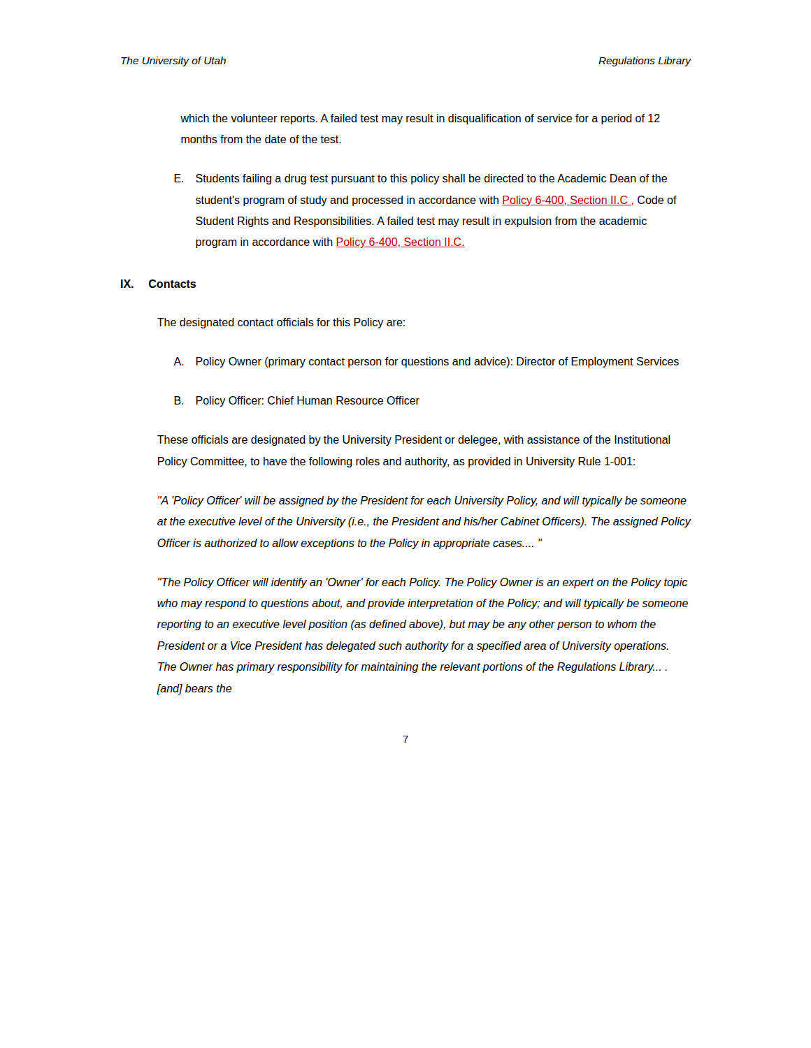The University of Utah Regulations Library
which the volunteer reports. A failed test may result in disqualification of service for a period of 12 months from the date of the test.
Students failing a drug test pursuant to this policy shall be directed to the Academic Dean of the student's program of study and processed in accordance with Policy 6-400, Section II.C , Code of Student Rights and Responsibilities. A failed test may result in expulsion from the academic program in accordance with Policy 6-400, Section II.C.
IX. Contacts
The designated contact officials for this Policy are:
Policy Owner (primary contact person for questions and advice): Director of Employment Services
Policy Officer: Chief Human Resource Officer
These officials are designated by the University President or delegee, with assistance of the Institutional Policy Committee, to have the following roles and authority, as provided in University Rule 1-001:
"A 'Policy Officer' will be assigned by the President for each University Policy, and will typically be someone at the executive level of the University (i.e., the President and his/her Cabinet Officers). The assigned Policy Officer is authorized to allow exceptions to the Policy in appropriate cases.... "
"The Policy Officer will identify an 'Owner' for each Policy. The Policy Owner is an expert on the Policy topic who may respond to questions about, and provide interpretation of the Policy; and will typically be someone reporting to an executive level position (as defined above), but may be any other person to whom the President or a Vice President has delegated such authority for a specified area of University operations. The Owner has primary responsibility for maintaining the relevant portions of the Regulations Library... .[and] bears the
7